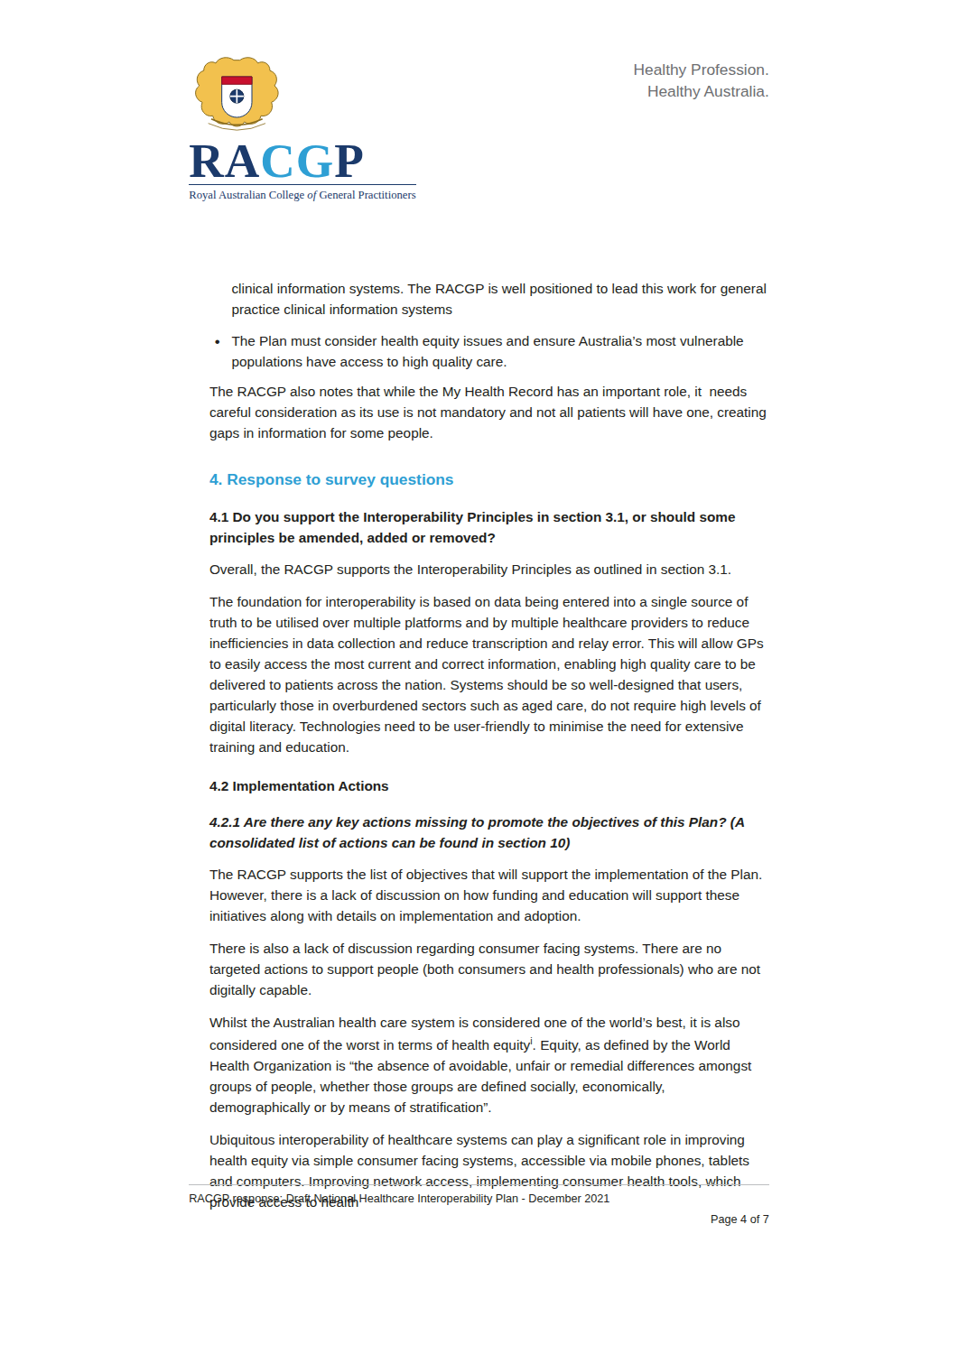RACGP
Royal Australian College of General Practitioners
Healthy Profession.
Healthy Australia.
clinical information systems. The RACGP is well positioned to lead this work for general practice clinical information systems
The Plan must consider health equity issues and ensure Australia’s most vulnerable populations have access to high quality care.
The RACGP also notes that while the My Health Record has an important role, it needs careful consideration as its use is not mandatory and not all patients will have one, creating gaps in information for some people.
4. Response to survey questions
4.1 Do you support the Interoperability Principles in section 3.1, or should some principles be amended, added or removed?
Overall, the RACGP supports the Interoperability Principles as outlined in section 3.1.
The foundation for interoperability is based on data being entered into a single source of truth to be utilised over multiple platforms and by multiple healthcare providers to reduce inefficiencies in data collection and reduce transcription and relay error. This will allow GPs to easily access the most current and correct information, enabling high quality care to be delivered to patients across the nation. Systems should be so well-designed that users, particularly those in overburdened sectors such as aged care, do not require high levels of digital literacy. Technologies need to be user-friendly to minimise the need for extensive training and education.
4.2 Implementation Actions
4.2.1 Are there any key actions missing to promote the objectives of this Plan? (A consolidated list of actions can be found in section 10)
The RACGP supports the list of objectives that will support the implementation of the Plan. However, there is a lack of discussion on how funding and education will support these initiatives along with details on implementation and adoption.
There is also a lack of discussion regarding consumer facing systems. There are no targeted actions to support people (both consumers and health professionals) who are not digitally capable.
Whilst the Australian health care system is considered one of the world’s best, it is also considered one of the worst in terms of health equityi. Equity, as defined by the World Health Organization is “the absence of avoidable, unfair or remedial differences amongst groups of people, whether those groups are defined socially, economically, demographically or by means of stratification”.
Ubiquitous interoperability of healthcare systems can play a significant role in improving health equity via simple consumer facing systems, accessible via mobile phones, tablets and computers. Improving network access, implementing consumer health tools, which provide access to health
RACGP response: Draft National Healthcare Interoperability Plan - December 2021
Page 4 of 7